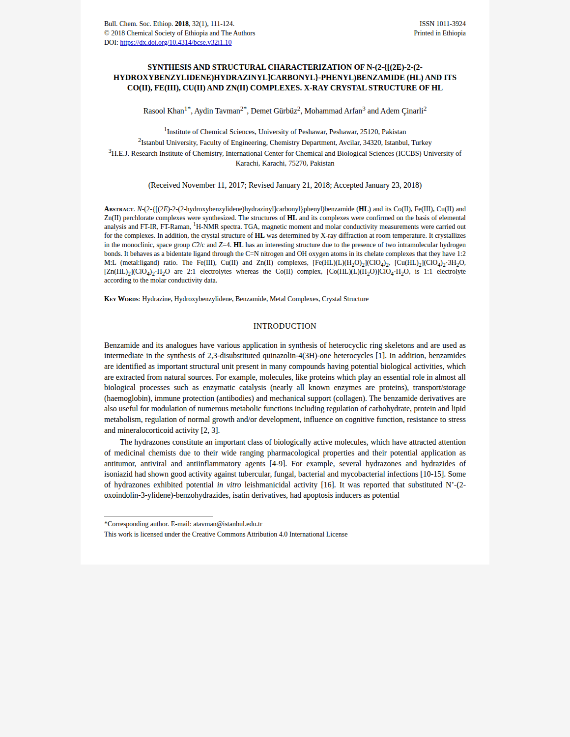Bull. Chem. Soc. Ethiop. 2018, 32(1), 111-124.
ISSN 1011-3924
© 2018 Chemical Society of Ethiopia and The Authors
Printed in Ethiopia
DOI: https://dx.doi.org/10.4314/bcse.v32i1.10
Synthesis and Structural Characterization of N-(2-{[(2E)-2-(2-hydroxybenzylidene)hydrazinyl]carbonyl}-phenyl)benzamide (HL) and its Co(II), Fe(III), Cu(II) and Zn(II) Complexes. X-ray Crystal Structure of HL
Rasool Khan1*, Aydin Tavman2*, Demet Gürbüz2, Mohammad Arfan3 and Adem Çinarli2
1Institute of Chemical Sciences, University of Peshawar, Peshawar, 25120, Pakistan
2Istanbul University, Faculty of Engineering, Chemistry Department, Avcilar, 34320, Istanbul, Turkey
3H.E.J. Research Institute of Chemistry, International Center for Chemical and Biological Sciences (ICCBS) University of Karachi, Karachi, 75270, Pakistan
(Received November 11, 2017; Revised January 21, 2018; Accepted January 23, 2018)
Abstract. N-(2-{[(2E)-2-(2-hydroxybenzylidene)hydrazinyl]carbonyl}phenyl)benzamide (HL) and its Co(II), Fe(III), Cu(II) and Zn(II) perchlorate complexes were synthesized. The structures of HL and its complexes were confirmed on the basis of elemental analysis and FT-IR, FT-Raman, 1H-NMR spectra. TGA, magnetic moment and molar conductivity measurements were carried out for the complexes. In addition, the crystal structure of HL was determined by X-ray diffraction at room temperature. It crystallizes in the monoclinic, space group C2/c and Z=4. HL has an interesting structure due to the presence of two intramolecular hydrogen bonds. It behaves as a bidentate ligand through the C=N nitrogen and OH oxygen atoms in its chelate complexes that they have 1:2 M:L (metal:ligand) ratio. The Fe(III), Cu(II) and Zn(II) complexes, [Fe(HL)(L)(H2O)2](ClO4)2, [Cu(HL)2](ClO4)2·3H2O, [Zn(HL)2](ClO4)2·H2O are 2:1 electrolytes whereas the Co(II) complex, [Co(HL)(L)(H2O)]ClO4·H2O, is 1:1 electrolyte according to the molar conductivity data.
Key Words: Hydrazine, Hydroxybenzylidene, Benzamide, Metal Complexes, Crystal Structure
Introduction
Benzamide and its analogues have various application in synthesis of heterocyclic ring skeletons and are used as intermediate in the synthesis of 2,3-disubstituted quinazolin-4(3H)-one heterocycles [1]. In addition, benzamides are identified as important structural unit present in many compounds having potential biological activities, which are extracted from natural sources. For example, molecules, like proteins which play an essential role in almost all biological processes such as enzymatic catalysis (nearly all known enzymes are proteins), transport/storage (haemoglobin), immune protection (antibodies) and mechanical support (collagen). The benzamide derivatives are also useful for modulation of numerous metabolic functions including regulation of carbohydrate, protein and lipid metabolism, regulation of normal growth and/or development, influence on cognitive function, resistance to stress and mineralocorticoid activity [2, 3].
The hydrazones constitute an important class of biologically active molecules, which have attracted attention of medicinal chemists due to their wide ranging pharmacological properties and their potential application as antitumor, antiviral and antiinflammatory agents [4-9]. For example, several hydrazones and hydrazides of isoniazid had shown good activity against tubercular, fungal, bacterial and mycobacterial infections [10-15]. Some of hydrazones exhibited potential in vitro leishmanicidal activity [16]. It was reported that substituted N’-(2-oxoindolin-3-ylidene)-benzohydrazides, isatin derivatives, had apoptosis inducers as potential
*Corresponding author. E-mail: atavman@istanbul.edu.tr
This work is licensed under the Creative Commons Attribution 4.0 International License